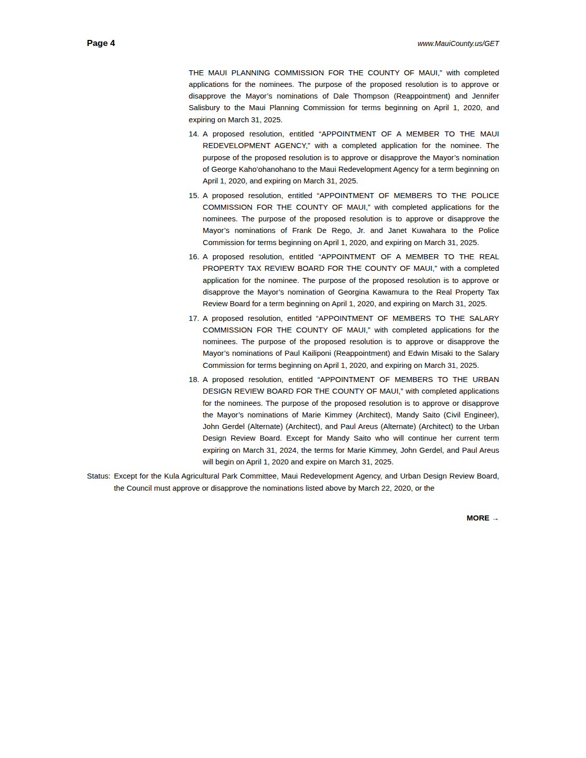Page 4
www.MauiCounty.us/GET
THE MAUI PLANNING COMMISSION FOR THE COUNTY OF MAUI,” with completed applications for the nominees. The purpose of the proposed resolution is to approve or disapprove the Mayor’s nominations of Dale Thompson (Reappointment) and Jennifer Salisbury to the Maui Planning Commission for terms beginning on April 1, 2020, and expiring on March 31, 2025.
14. A proposed resolution, entitled “APPOINTMENT OF A MEMBER TO THE MAUI REDEVELOPMENT AGENCY,” with a completed application for the nominee. The purpose of the proposed resolution is to approve or disapprove the Mayor’s nomination of George Kaho‘ohanohano to the Maui Redevelopment Agency for a term beginning on April 1, 2020, and expiring on March 31, 2025.
15. A proposed resolution, entitled “APPOINTMENT OF MEMBERS TO THE POLICE COMMISSION FOR THE COUNTY OF MAUI,” with completed applications for the nominees. The purpose of the proposed resolution is to approve or disapprove the Mayor’s nominations of Frank De Rego, Jr. and Janet Kuwahara to the Police Commission for terms beginning on April 1, 2020, and expiring on March 31, 2025.
16. A proposed resolution, entitled “APPOINTMENT OF A MEMBER TO THE REAL PROPERTY TAX REVIEW BOARD FOR THE COUNTY OF MAUI,” with a completed application for the nominee. The purpose of the proposed resolution is to approve or disapprove the Mayor’s nomination of Georgina Kawamura to the Real Property Tax Review Board for a term beginning on April 1, 2020, and expiring on March 31, 2025.
17. A proposed resolution, entitled “APPOINTMENT OF MEMBERS TO THE SALARY COMMISSION FOR THE COUNTY OF MAUI,” with completed applications for the nominees. The purpose of the proposed resolution is to approve or disapprove the Mayor’s nominations of Paul Kailiponi (Reappointment) and Edwin Misaki to the Salary Commission for terms beginning on April 1, 2020, and expiring on March 31, 2025.
18. A proposed resolution, entitled “APPOINTMENT OF MEMBERS TO THE URBAN DESIGN REVIEW BOARD FOR THE COUNTY OF MAUI,” with completed applications for the nominees. The purpose of the proposed resolution is to approve or disapprove the Mayor’s nominations of Marie Kimmey (Architect), Mandy Saito (Civil Engineer), John Gerdel (Alternate) (Architect), and Paul Areus (Alternate) (Architect) to the Urban Design Review Board. Except for Mandy Saito who will continue her current term expiring on March 31, 2024, the terms for Marie Kimmey, John Gerdel, and Paul Areus will begin on April 1, 2020 and expire on March 31, 2025.
Status: Except for the Kula Agricultural Park Committee, Maui Redevelopment Agency, and Urban Design Review Board, the Council must approve or disapprove the nominations listed above by March 22, 2020, or the
MORE →